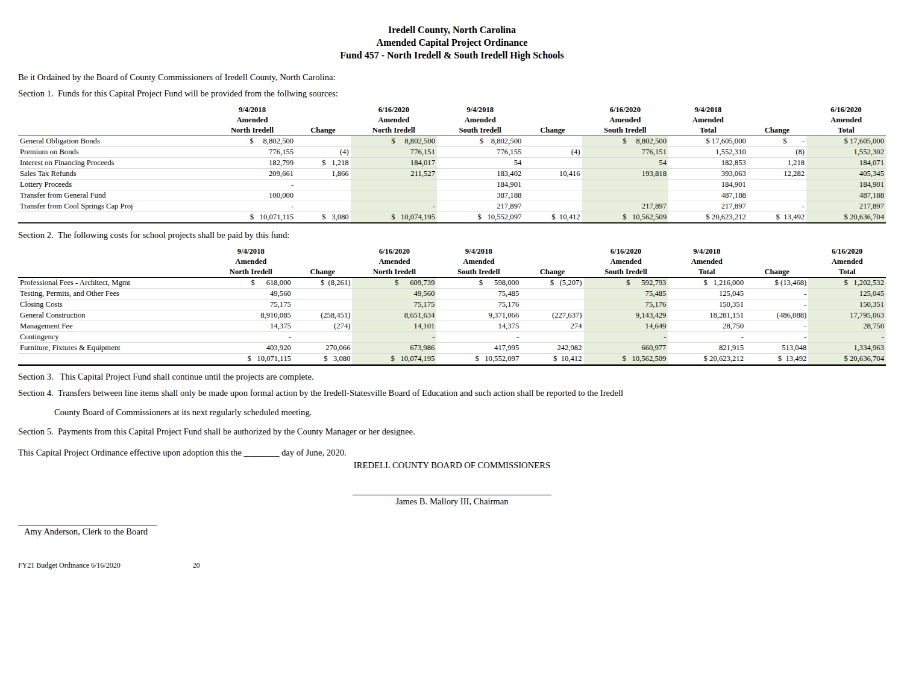Iredell County, North Carolina
Amended Capital Project Ordinance
Fund 457 - North Iredell & South Iredell High Schools
Be it Ordained by the Board of County Commissioners of Iredell County, North Carolina:
Section 1. Funds for this Capital Project Fund will be provided from the follwing sources:
| | 9/4/2018 | | 6/16/2020 | 9/4/2018 | | 6/16/2020 | 9/4/2018 | | 6/16/2020 |
| --- | --- | --- | --- | --- | --- | --- | --- | --- | --- |
| | Amended | | Amended | Amended | | Amended | Amended | | Amended |
| | North Iredell | Change | North Iredell | South Iredell | Change | South Iredell | Total | Change | Total |
| General Obligation Bonds | $ 8,802,500 | | $ 8,802,500 | $ 8,802,500 | | $ 8,802,500 | $ 17,605,000 | $ - | $ 17,605,000 |
| Premium on Bonds | 776,155 | (4) | 776,151 | 776,155 | (4) | 776,151 | 1,552,310 | (8) | 1,552,302 |
| Interest on Financing Proceeds | 182,799 | $ 1,218 | 184,017 | 54 | | 54 | 182,853 | 1,218 | 184,071 |
| Sales Tax Refunds | 209,661 | 1,866 | 211,527 | 183,402 | 10,416 | 193,818 | 393,063 | 12,282 | 405,345 |
| Lottery Proceeds | - | | | 184,901 | | | 184,901 | | 184,901 |
| Transfer from General Fund | 100,000 | | | 387,188 | | | 487,188 | | 487,188 |
| Transfer from Cool Springs Cap Proj | - | | - | 217,897 | | 217,897 | 217,897 | - | 217,897 |
| | $ 10,071,115 | $ 3,080 | $ 10,074,195 | $ 10,552,097 | $ 10,412 | $ 10,562,509 | $ 20,623,212 | $ 13,492 | $ 20,636,704 |
Section 2. The following costs for school projects shall be paid by this fund:
| | 9/4/2018 | | 6/16/2020 | 9/4/2018 | | 6/16/2020 | 9/4/2018 | | 6/16/2020 |
| --- | --- | --- | --- | --- | --- | --- | --- | --- | --- |
| | Amended | | Amended | Amended | | Amended | Amended | | Amended |
| | North Iredell | Change | North Iredell | South Iredell | Change | South Iredell | Total | Change | Total |
| Professional Fees - Architect, Mgmt | $ 618,000 | $ (8,261) | $ 609,739 | $ 598,000 | $ (5,207) | $ 592,793 | $ 1,216,000 | $ (13,468) | $ 1,202,532 |
| Testing, Permits, and Other Fees | 49,560 | | 49,560 | 75,485 | | 75,485 | 125,045 | - | 125,045 |
| Closing Costs | 75,175 | | 75,175 | 75,176 | | 75,176 | 150,351 | - | 150,351 |
| General Construction | 8,910,085 | (258,451) | 8,651,634 | 9,371,066 | (227,637) | 9,143,429 | 18,281,151 | (486,088) | 17,795,063 |
| Management Fee | 14,375 | (274) | 14,101 | 14,375 | 274 | 14,649 | 28,750 | - | 28,750 |
| Contingency | - | | - | - | | - | - | - | - |
| Furniture, Fixtures & Equipment | 403,920 | 270,066 | 673,986 | 417,995 | 242,982 | 660,977 | 821,915 | 513,048 | 1,334,963 |
| | $ 10,071,115 | $ 3,080 | $ 10,074,195 | $ 10,552,097 | $ 10,412 | $ 10,562,509 | $ 20,623,212 | $ 13,492 | $ 20,636,704 |
Section 3. This Capital Project Fund shall continue until the projects are complete.
Section 4. Transfers between line items shall only be made upon formal action by the Iredell-Statesville Board of Education and such action shall be reported to the Iredell
County Board of Commissioners at its next regularly scheduled meeting.
Section 5. Payments from this Capital Project Fund shall be authorized by the County Manager or her designee.
This Capital Project Ordinance effective upon adoption this the ________ day of June, 2020.
IREDELL COUNTY BOARD OF COMMISSIONERS
James B. Mallory III, Chairman
Amy Anderson, Clerk to the Board
FY21 Budget Ordinance 6/16/202020